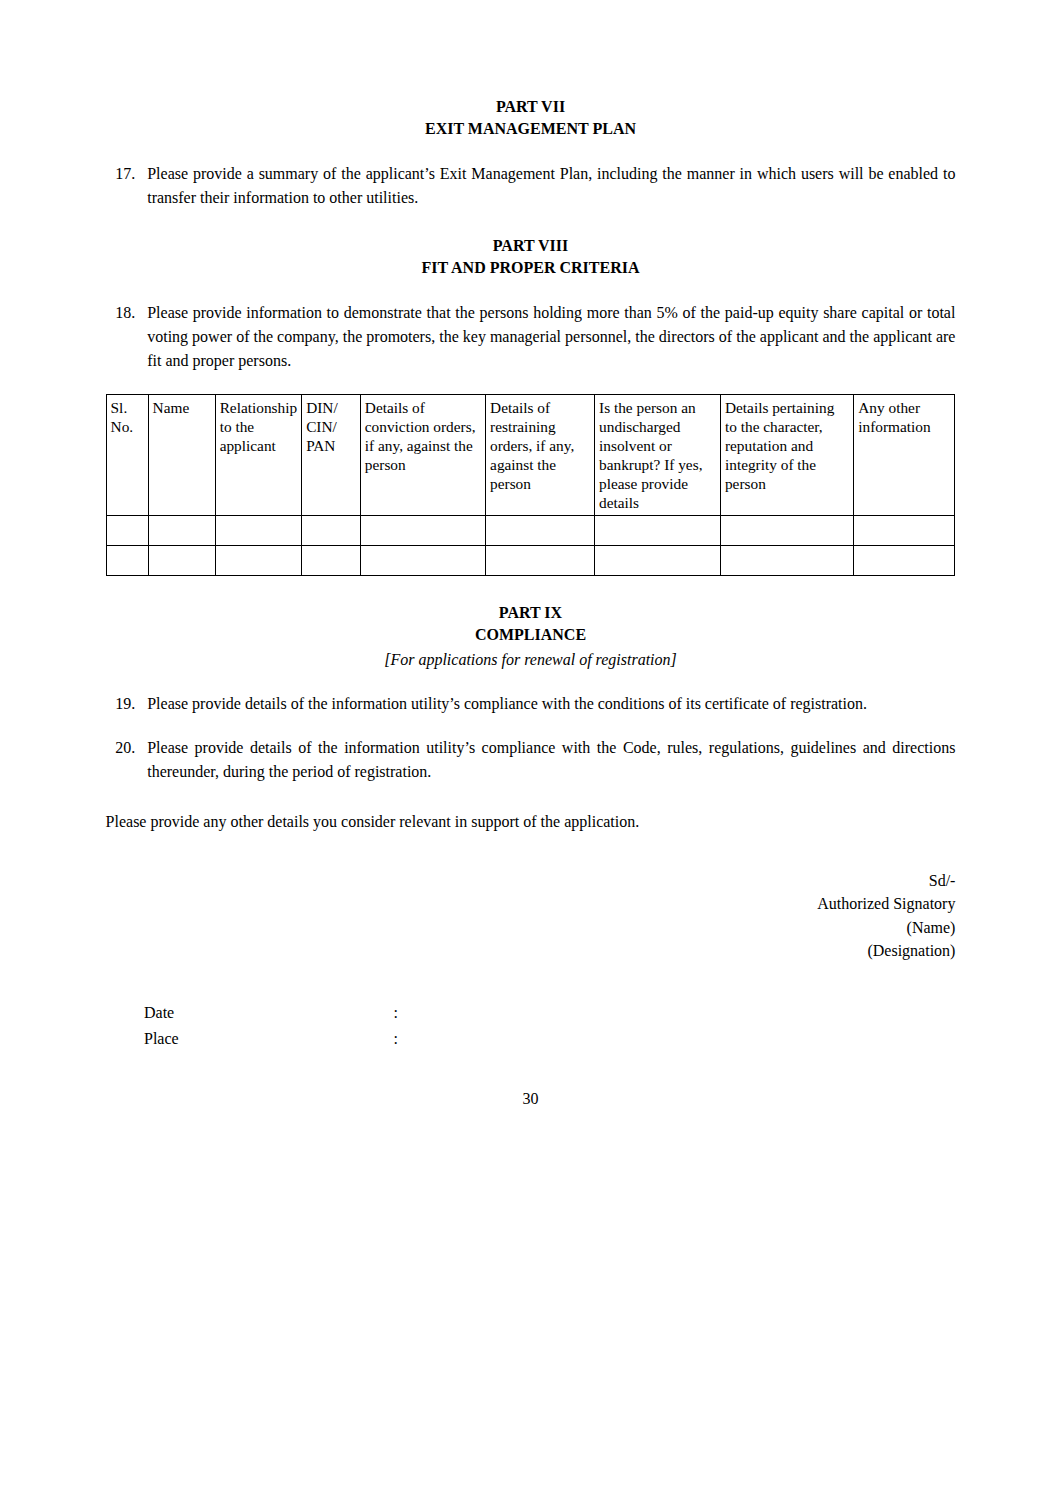PART VII EXIT MANAGEMENT PLAN
17. Please provide a summary of the applicant’s Exit Management Plan, including the manner in which users will be enabled to transfer their information to other utilities.
PART VIII FIT AND PROPER CRITERIA
18. Please provide information to demonstrate that the persons holding more than 5% of the paid-up equity share capital or total voting power of the company, the promoters, the key managerial personnel, the directors of the applicant and the applicant are fit and proper persons.
| Sl. No. | Name | Relationship to the applicant | DIN/ CIN/ PAN | Details of conviction orders, if any, against the person | Details of restraining orders, if any, against the person | Is the person an undischarged insolvent or bankrupt? If yes, please provide details | Details pertaining to the character, reputation and integrity of the person | Any other information |
| --- | --- | --- | --- | --- | --- | --- | --- | --- |
PART IX COMPLIANCE
[For applications for renewal of registration]
19. Please provide details of the information utility’s compliance with the conditions of its certificate of registration.
20. Please provide details of the information utility’s compliance with the Code, rules, regulations, guidelines and directions thereunder, during the period of registration.
Please provide any other details you consider relevant in support of the application.
Sd/-
Authorized Signatory
(Name)
(Designation)
Date:
Place:
30